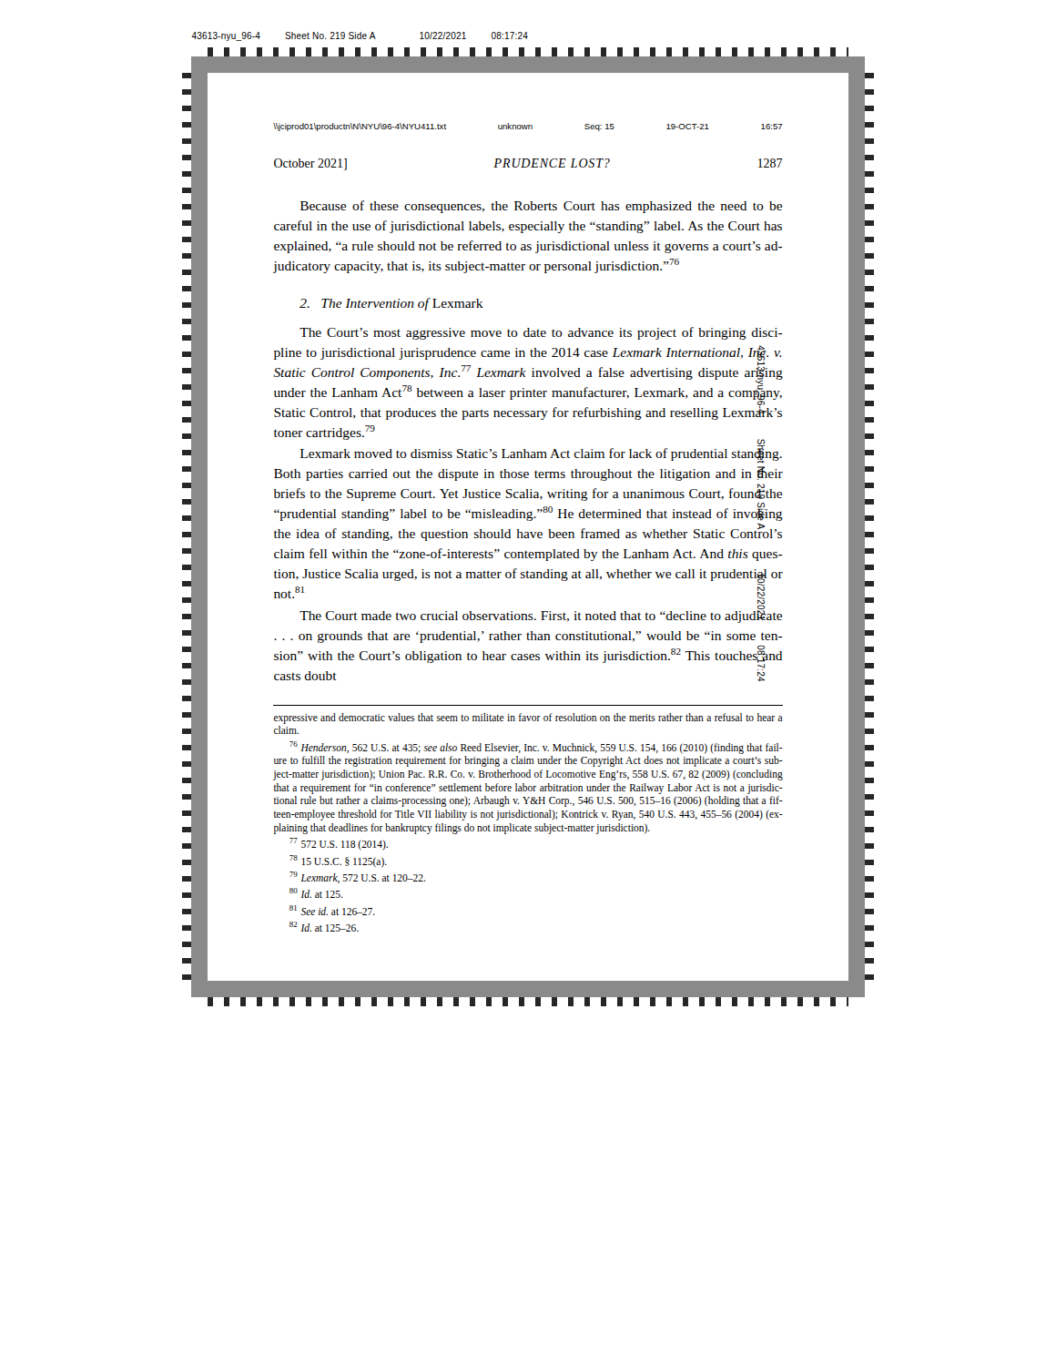43613-nyu_96-4 Sheet No. 219 Side A 10/22/2021 08:17:24
\\jciprod01\productn\N\NYU\96-4\NYU411.txt unknown Seq: 15 19-OCT-21 16:57
October 2021] Prudence Lost? 1287
Because of these consequences, the Roberts Court has emphasized the need to be careful in the use of jurisdictional labels, especially the “standing” label. As the Court has explained, “a rule should not be referred to as jurisdictional unless it governs a court’s adjudicatory capacity, that is, its subject-matter or personal jurisdiction.”76
2. The Intervention of Lexmark
The Court’s most aggressive move to date to advance its project of bringing discipline to jurisdictional jurisprudence came in the 2014 case Lexmark International, Inc. v. Static Control Components, Inc.77 Lexmark involved a false advertising dispute arising under the Lanham Act78 between a laser printer manufacturer, Lexmark, and a company, Static Control, that produces the parts necessary for refurbishing and reselling Lexmark’s toner cartridges.79
Lexmark moved to dismiss Static’s Lanham Act claim for lack of prudential standing. Both parties carried out the dispute in those terms throughout the litigation and in their briefs to the Supreme Court. Yet Justice Scalia, writing for a unanimous Court, found the “prudential standing” label to be “misleading.”80 He determined that instead of invoking the idea of standing, the question should have been framed as whether Static Control’s claim fell within the “zone-of-interests” contemplated by the Lanham Act. And this question, Justice Scalia urged, is not a matter of standing at all, whether we call it prudential or not.81
The Court made two crucial observations. First, it noted that to “decline to adjudicate . . . on grounds that are ‘prudential,’ rather than constitutional,” would be “in some tension” with the Court’s obligation to hear cases within its jurisdiction.82 This touches and casts doubt
expressive and democratic values that seem to militate in favor of resolution on the merits rather than a refusal to hear a claim.
76 Henderson, 562 U.S. at 435; see also Reed Elsevier, Inc. v. Muchnick, 559 U.S. 154, 166 (2010) (finding that failure to fulfill the registration requirement for bringing a claim under the Copyright Act does not implicate a court’s subject-matter jurisdiction); Union Pac. R.R. Co. v. Brotherhood of Locomotive Eng’rs, 558 U.S. 67, 82 (2009) (concluding that a requirement for “in conference” settlement before labor arbitration under the Railway Labor Act is not a jurisdictional rule but rather a claims-processing one); Arbaugh v. Y&H Corp., 546 U.S. 500, 515–16 (2006) (holding that a fifteen-employee threshold for Title VII liability is not jurisdictional); Kontrick v. Ryan, 540 U.S. 443, 455–56 (2004) (explaining that deadlines for bankruptcy filings do not implicate subject-matter jurisdiction).
77572 U.S. 118 (2014).
7815 U.S.C. § 1125(a).
79 Lexmark, 572 U.S. at 120–22.
80 Id. at 125.
81 See id. at 126–27.
82 Id. at 125–26.
43613-nyu_96-4 Sheet No. 219 Side A 10/22/2021 08:17:24